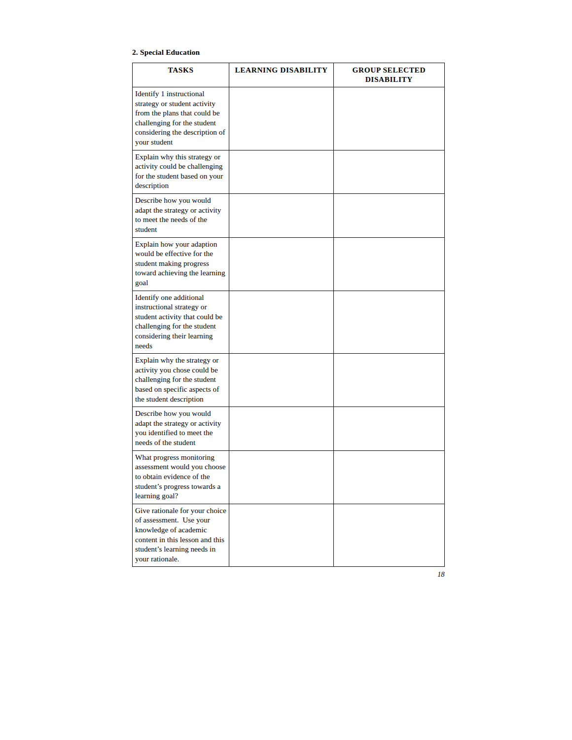2. Special Education
| TASKS | LEARNING DISABILITY | GROUP SELECTED DISABILITY |
| --- | --- | --- |
| Identify 1 instructional strategy or student activity from the plans that could be challenging for the student considering the description of your student | | |
| Explain why this strategy or activity could be challenging for the student based on your description | | |
| Describe how you would adapt the strategy or activity to meet the needs of the student | | |
| Explain how your adaption would be effective for the student making progress toward achieving the learning goal | | |
| Identify one additional instructional strategy or student activity that could be challenging for the student considering their learning needs | | |
| Explain why the strategy or activity you chose could be challenging for the student based on specific aspects of the student description | | |
| Describe how you would adapt the strategy or activity you identified to meet the needs of the student | | |
| What progress monitoring assessment would you choose to obtain evidence of the student’s progress towards a learning goal? | | |
| Give rationale for your choice of assessment. Use your knowledge of academic content in this lesson and this student’s learning needs in your rationale. | | |
18